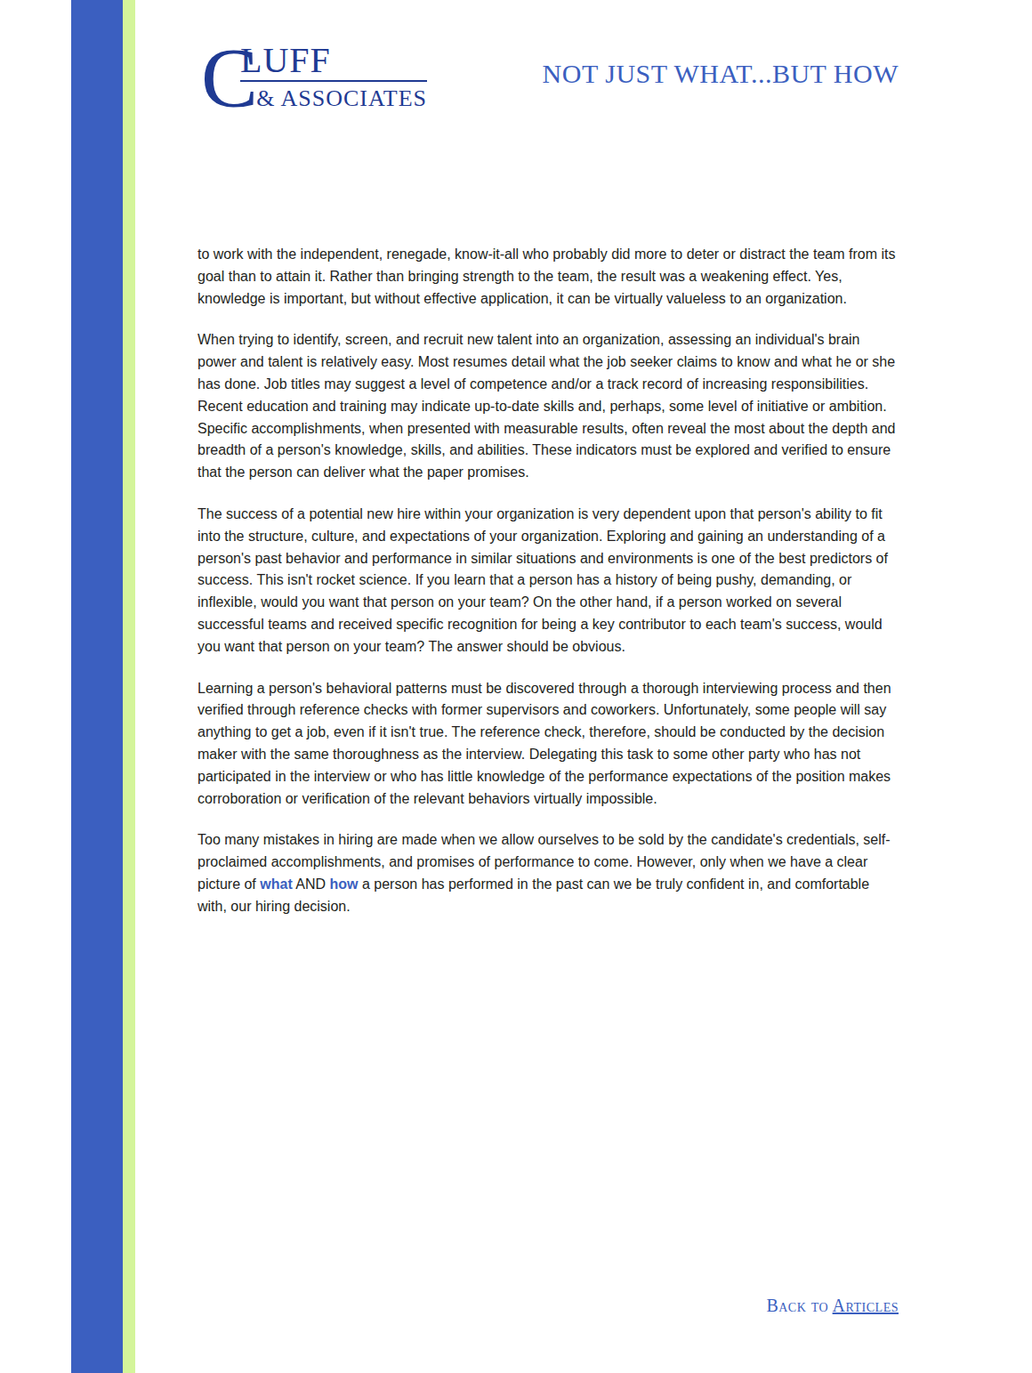CLUFF& ASSOCIATES
Not just what...but how
to work with the independent, renegade, know-it-all who probably did more to deter or distract the team from its goal than to attain it. Rather than bringing strength to the team, the result was a weakening effect. Yes, knowledge is important, but without effective application, it can be virtually valueless to an organization.
When trying to identify, screen, and recruit new talent into an organization, assessing an individual's brain power and talent is relatively easy. Most resumes detail what the job seeker claims to know and what he or she has done. Job titles may suggest a level of competence and/or a track record of increasing responsibilities. Recent education and training may indicate up-to-date skills and, perhaps, some level of initiative or ambition. Specific accomplishments, when presented with measurable results, often reveal the most about the depth and breadth of a person's knowledge, skills, and abilities. These indicators must be explored and verified to ensure that the person can deliver what the paper promises.
The success of a potential new hire within your organization is very dependent upon that person's ability to fit into the structure, culture, and expectations of your organization. Exploring and gaining an understanding of a person's past behavior and performance in similar situations and environments is one of the best predictors of success. This isn't rocket science. If you learn that a person has a history of being pushy, demanding, or inflexible, would you want that person on your team? On the other hand, if a person worked on several successful teams and received specific recognition for being a key contributor to each team's success, would you want that person on your team? The answer should be obvious.
Learning a person's behavioral patterns must be discovered through a thorough interviewing process and then verified through reference checks with former supervisors and coworkers. Unfortunately, some people will say anything to get a job, even if it isn't true. The reference check, therefore, should be conducted by the decision maker with the same thoroughness as the interview. Delegating this task to some other party who has not participated in the interview or who has little knowledge of the performance expectations of the position makes corroboration or verification of the relevant behaviors virtually impossible.
Too many mistakes in hiring are made when we allow ourselves to be sold by the candidate's credentials, self-proclaimed accomplishments, and promises of performance to come. However, only when we have a clear picture of what AND how a person has performed in the past can we be truly confident in, and comfortable with, our hiring decision.
Back to Articles